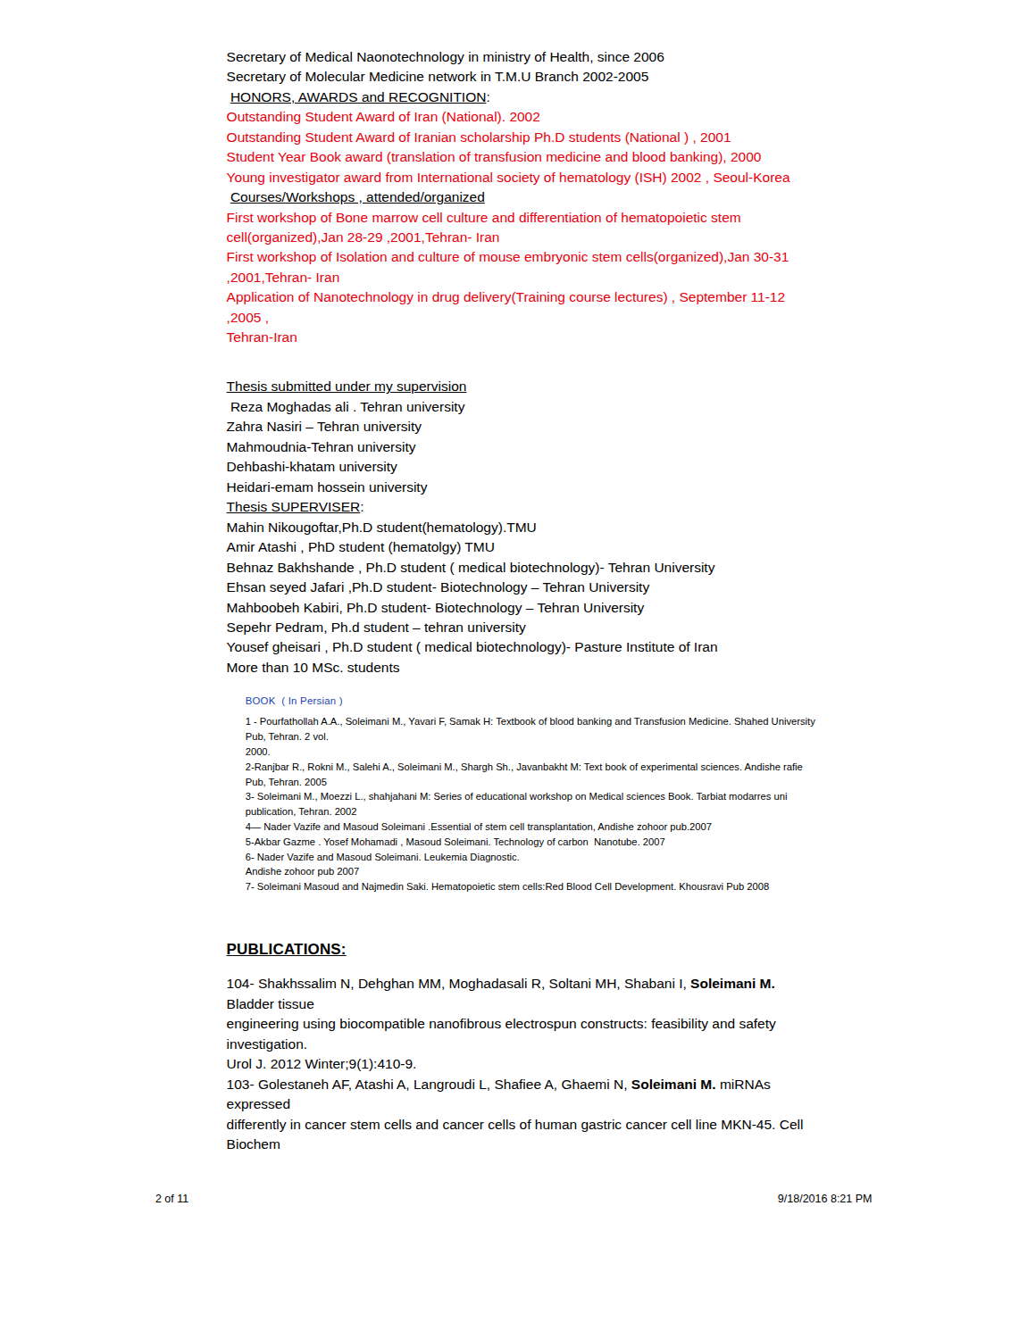Secretary of Medical Naonotechnology in ministry of Health, since 2006
Secretary of Molecular Medicine network in T.M.U Branch 2002-2005
HONORS, AWARDS and RECOGNITION:
Outstanding Student Award of Iran (National). 2002
Outstanding Student Award of Iranian scholarship Ph.D students (National ) , 2001
Student Year Book award (translation of transfusion medicine and blood banking), 2000
Young investigator award from International society of hematology (ISH) 2002 , Seoul-Korea
Courses/Workshops , attended/organized
First workshop of Bone marrow cell culture and differentiation of hematopoietic stem
cell(organized),Jan 28-29 ,2001,Tehran- Iran
First workshop of Isolation and culture of mouse embryonic stem cells(organized),Jan 30-31
,2001,Tehran- Iran
Application of Nanotechnology in drug delivery(Training course lectures) , September 11-12 ,2005 ,
Tehran-Iran
Thesis submitted under my supervision
Reza Moghadas ali . Tehran university
Zahra Nasiri – Tehran university
Mahmoudnia-Tehran university
Dehbashi-khatam university
Heidari-emam hossein university
Thesis SUPERVISER:
Mahin Nikougoftar,Ph.D student(hematology).TMU
Amir Atashi , PhD student (hematolgy) TMU
Behnaz Bakhshande , Ph.D student ( medical biotechnology)- Tehran University
Ehsan seyed Jafari ,Ph.D student- Biotechnology – Tehran University
Mahboobeh Kabiri, Ph.D student- Biotechnology – Tehran University
Sepehr Pedram, Ph.d student – tehran university
Yousef gheisari , Ph.D student ( medical biotechnology)- Pasture Institute of Iran
More than 10 MSc. students
BOOK ( In Persian )
1 - Pourfathollah A.A., Soleimani M., Yavari F, Samak H: Textbook of blood banking and Transfusion Medicine. Shahed University Pub, Tehran. 2 vol.
2000.
2-Ranjbar R., Rokni M., Salehi A., Soleimani M., Shargh Sh., Javanbakht M: Text book of experimental sciences. Andishe rafie Pub, Tehran. 2005
3- Soleimani M., Moezzi L., shahjahani M: Series of educational workshop on Medical sciences Book. Tarbiat modarres uni publication, Tehran. 2002
4— Nader Vazife and Masoud Soleimani .Essential of stem cell transplantation, Andishe zohoor pub.2007
5-Akbar Gazme . Yosef Mohamadi , Masoud Soleimani. Technology of carbon Nanotube. 2007
6- Nader Vazife and Masoud Soleimani. Leukemia Diagnostic.
Andishe zohoor pub 2007
7- Soleimani Masoud and Najmedin Saki. Hematopoietic stem cells:Red Blood Cell Development. Khousravi Pub 2008
PUBLICATIONS:
104- Shakhssalim N, Dehghan MM, Moghadasali R, Soltani MH, Shabani I, Soleimani M. Bladder tissue
engineering using biocompatible nanofibrous electrospun constructs: feasibility and safety investigation.
Urol J. 2012 Winter;9(1):410-9.
103- Golestaneh AF, Atashi A, Langroudi L, Shafiee A, Ghaemi N, Soleimani M. miRNAs expressed
differently in cancer stem cells and cancer cells of human gastric cancer cell line MKN-45. Cell Biochem
2 of 11 9/18/2016 8:21 PM